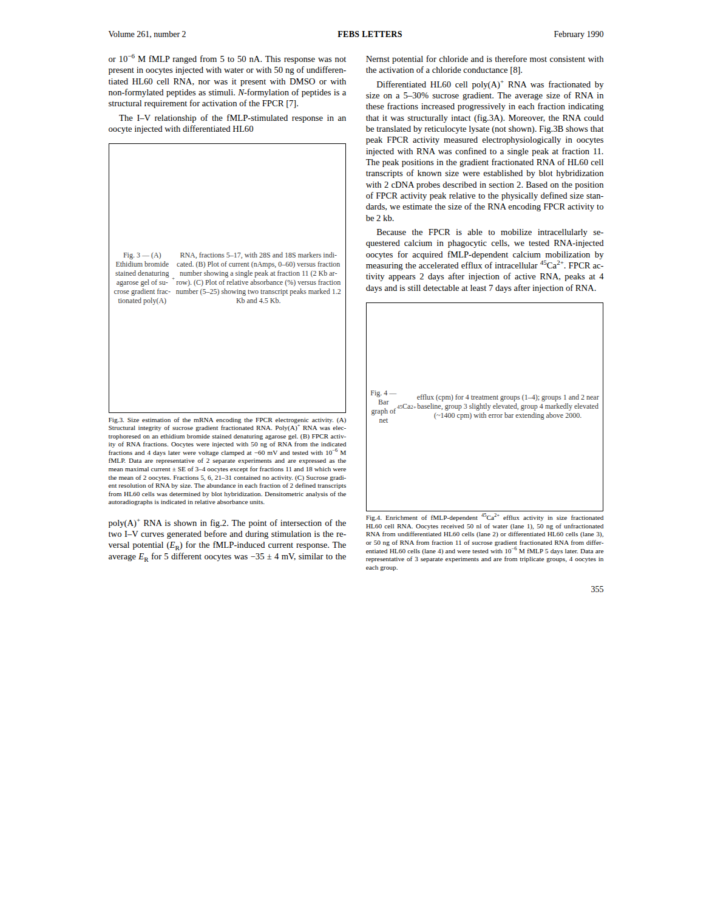Volume 261, number 2 FEBS LETTERS February 1990
or 10−6 M fMLP ranged from 5 to 50 nA. This response was not present in oocytes injected with water or with 50 ng of undifferentiated HL60 cell RNA, nor was it present with DMSO or with non-formylated peptides as stimuli. N-formylation of peptides is a structural requirement for activation of the FPCR [7].
The I–V relationship of the fMLP-stimulated response in an oocyte injected with differentiated HL60
Fig. 3 — (A) Ethidium bromide stained denaturing agarose gel of sucrose gradient fractionated poly(A)+ RNA, fractions 5–17, with 28S and 18S markers indicated. (B) Plot of current (nAmps, 0–60) versus fraction number showing a single peak at fraction 11 (2 Kb arrow). (C) Plot of relative absorbance (%) versus fraction number (5–25) showing two transcript peaks marked 1.2 Kb and 4.5 Kb.
Fig.3. Size estimation of the mRNA encoding the FPCR electrogenic activity. (A) Structural integrity of sucrose gradient fractionated RNA. Poly(A)+ RNA was electrophoresed on an ethidium bromide stained denaturing agarose gel. (B) FPCR activity of RNA fractions. Oocytes were injected with 50 ng of RNA from the indicated fractions and 4 days later were voltage clamped at −60 mV and tested with 10−6 M fMLP. Data are representative of 2 separate experiments and are expressed as the mean maximal current ± SE of 3–4 oocytes except for fractions 11 and 18 which were the mean of 2 oocytes. Fractions 5, 6, 21–31 contained no activity. (C) Sucrose gradient resolution of RNA by size. The abundance in each fraction of 2 defined transcripts from HL60 cells was determined by blot hybridization. Densitometric analysis of the autoradiographs is indicated in relative absorbance units.
poly(A)+ RNA is shown in fig.2. The point of intersection of the two I–V curves generated before and during stimulation is the reversal potential (ER) for the fMLP-induced current response. The average ER for 5 different oocytes was −35 ± 4 mV, similar to the Nernst potential for chloride and is therefore most consistent with the activation of a chloride conductance [8].
Differentiated HL60 cell poly(A)+ RNA was fractionated by size on a 5–30% sucrose gradient. The average size of RNA in these fractions increased progressively in each fraction indicating that it was structurally intact (fig.3A). Moreover, the RNA could be translated by reticulocyte lysate (not shown). Fig.3B shows that peak FPCR activity measured electrophysiologically in oocytes injected with RNA was confined to a single peak at fraction 11. The peak positions in the gradient fractionated RNA of HL60 cell transcripts of known size were established by blot hybridization with 2 cDNA probes described in section 2. Based on the position of FPCR activity peak relative to the physically defined size standards, we estimate the size of the RNA encoding FPCR activity to be 2 kb.
Because the FPCR is able to mobilize intracellularly sequestered calcium in phagocytic cells, we tested RNA-injected oocytes for acquired fMLP-dependent calcium mobilization by measuring the accelerated efflux of intracellular 45Ca2+. FPCR activity appears 2 days after injection of active RNA, peaks at 4 days and is still detectable at least 7 days after injection of RNA.
Fig. 4 — Bar graph of net 45Ca2+ efflux (cpm) for 4 treatment groups (1–4); groups 1 and 2 near baseline, group 3 slightly elevated, group 4 markedly elevated (~1400 cpm) with error bar extending above 2000.
Fig.4. Enrichment of fMLP-dependent 45Ca2+ efflux activity in size fractionated HL60 cell RNA. Oocytes received 50 nl of water (lane 1), 50 ng of unfractionated RNA from undifferentiated HL60 cells (lane 2) or differentiated HL60 cells (lane 3), or 50 ng of RNA from fraction 11 of sucrose gradient fractionated RNA from differentiated HL60 cells (lane 4) and were tested with 10−6 M fMLP 5 days later. Data are representative of 3 separate experiments and are from triplicate groups, 4 oocytes in each group.
355